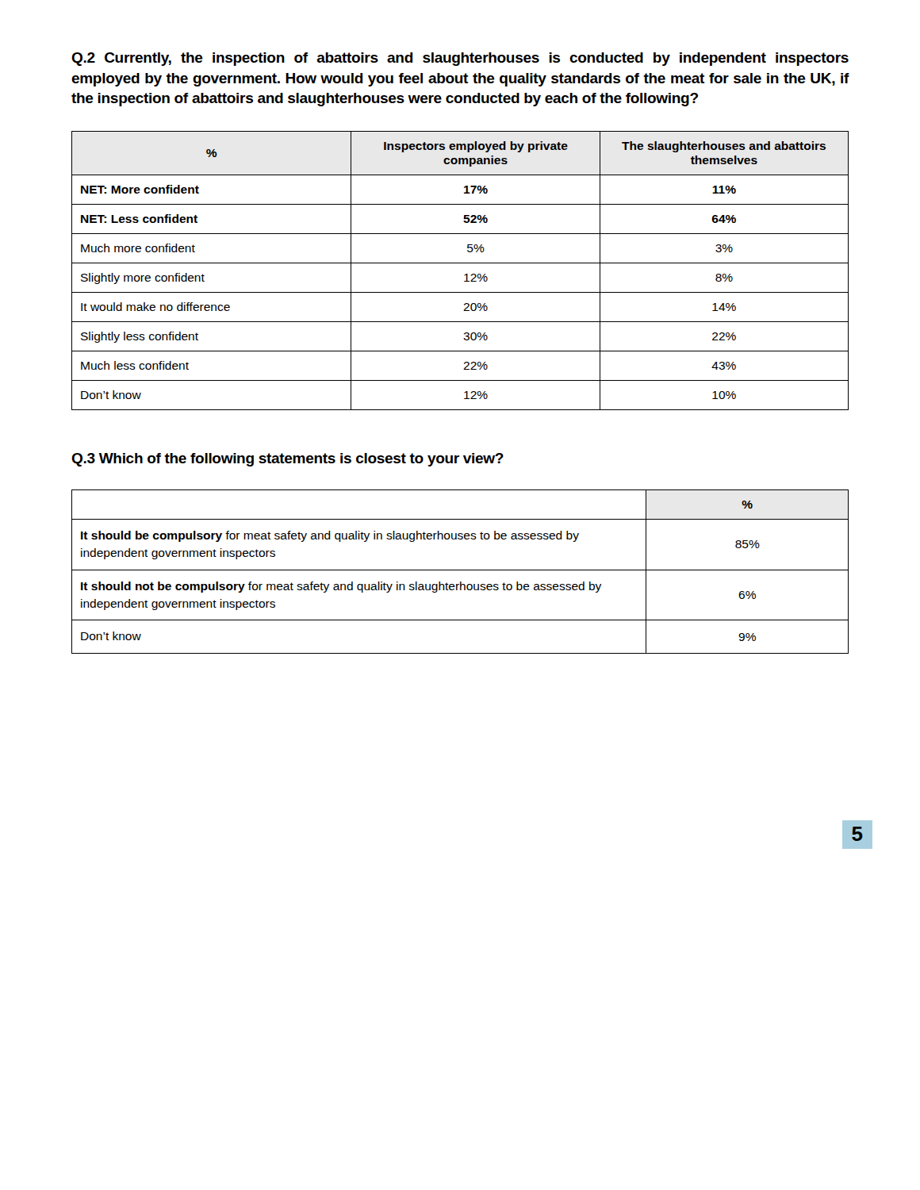Q.2 Currently, the inspection of abattoirs and slaughterhouses is conducted by independent inspectors employed by the government. How would you feel about the quality standards of the meat for sale in the UK, if the inspection of abattoirs and slaughterhouses were conducted by each of the following?
| % | Inspectors employed by private companies | The slaughterhouses and abattoirs them­selves |
| --- | --- | --- |
| NET: More confident | 17% | 11% |
| NET: Less confident | 52% | 64% |
| Much more confident | 5% | 3% |
| Slightly more confident | 12% | 8% |
| It would make no difference | 20% | 14% |
| Slightly less confident | 30% | 22% |
| Much less confident | 22% | 43% |
| Don’t know | 12% | 10% |
Q.3 Which of the following statements is closest to your view?
| | % |
| --- | --- |
| It should be compulsory for meat safety and quality in slaughterhouses to be assessed by independent government inspectors | 85% |
| It should not be compulsory for meat safety and quality in slaughterhouses to be assessed by independent government inspectors | 6% |
| Don’t know | 9% |
5